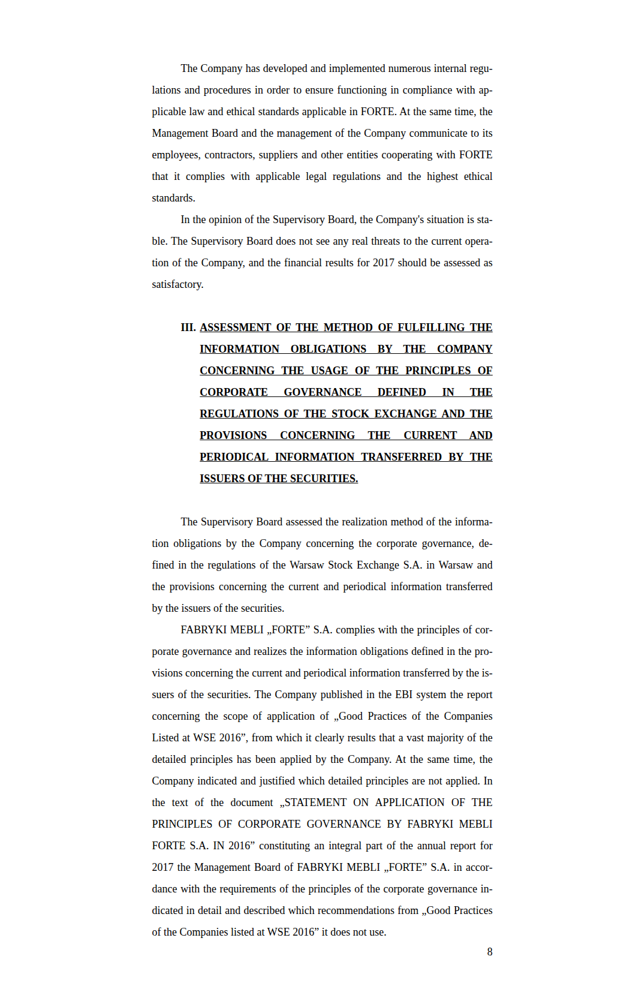The Company has developed and implemented numerous internal regulations and procedures in order to ensure functioning in compliance with applicable law and ethical standards applicable in FORTE. At the same time, the Management Board and the management of the Company communicate to its employees, contractors, suppliers and other entities cooperating with FORTE that it complies with applicable legal regulations and the highest ethical standards.
In the opinion of the Supervisory Board, the Company's situation is stable. The Supervisory Board does not see any real threats to the current operation of the Company, and the financial results for 2017 should be assessed as satisfactory.
III.
ASSESSMENT OF THE METHOD OF FULFILLING THE INFORMATION OBLIGATIONS BY THE COMPANY CONCERNING THE USAGE OF THE PRINCIPLES OF CORPORATE GOVERNANCE DEFINED IN THE REGULATIONS OF THE STOCK EXCHANGE AND THE PROVISIONS CONCERNING THE CURRENT AND PERIODICAL INFORMATION TRANSFERRED BY THE ISSUERS OF THE SECURITIES.
The Supervisory Board assessed the realization method of the information obligations by the Company concerning the corporate governance, defined in the regulations of the Warsaw Stock Exchange S.A. in Warsaw and the provisions concerning the current and periodical information transferred by the issuers of the securities.
FABRYKI MEBLI „FORTE” S.A. complies with the principles of corporate governance and realizes the information obligations defined in the provisions concerning the current and periodical information transferred by the issuers of the securities. The Company published in the EBI system the report concerning the scope of application of „Good Practices of the Companies Listed at WSE 2016”, from which it clearly results that a vast majority of the detailed principles has been applied by the Company. At the same time, the Company indicated and justified which detailed principles are not applied. In the text of the document „STATEMENT ON APPLICATION OF THE PRINCIPLES OF CORPORATE GOVERNANCE BY FABRYKI MEBLI FORTE S.A. IN 2016” constituting an integral part of the annual report for 2017 the Management Board of FABRYKI MEBLI „FORTE” S.A. in accordance with the requirements of the principles of the corporate governance indicated in detail and described which recommendations from „Good Practices of the Companies listed at WSE 2016” it does not use.
8